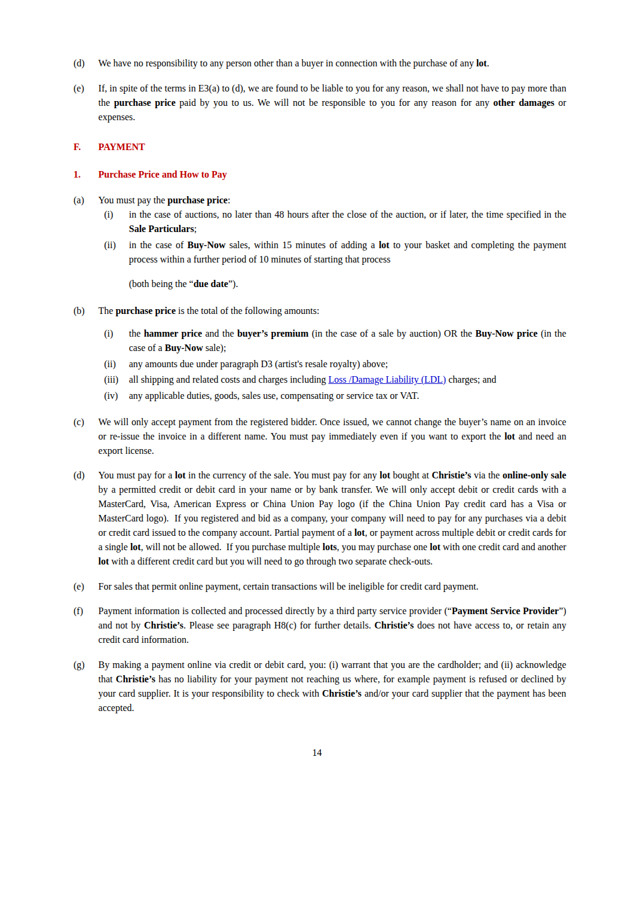(d)
We have no responsibility to any person other than a buyer in connection with the purchase of any lot.
(e)
If, in spite of the terms in E3(a) to (d), we are found to be liable to you for any reason, we shall not have to pay more than the purchase price paid by you to us. We will not be responsible to you for any reason for any other damages or expenses.
F.
PAYMENT
1.
Purchase Price and How to Pay
(a)
You must pay the purchase price:
(i)
in the case of auctions, no later than 48 hours after the close of the auction, or if later, the time specified in the Sale Particulars;
(ii)
in the case of Buy-Now sales, within 15 minutes of adding a lot to your basket and completing the payment process within a further period of 10 minutes of starting that process
(both being the “due date”).
(b)
The purchase price is the total of the following amounts:
(i)
the hammer price and the buyer’s premium (in the case of a sale by auction) OR the Buy-Now price (in the case of a Buy-Now sale);
(ii)
any amounts due under paragraph D3 (artist's resale royalty) above;
(iii)
all shipping and related costs and charges including Loss /Damage Liability (LDL) charges; and
(iv)
any applicable duties, goods, sales use, compensating or service tax or VAT.
(c)
We will only accept payment from the registered bidder. Once issued, we cannot change the buyer’s name on an invoice or re-issue the invoice in a different name. You must pay immediately even if you want to export the lot and need an export license.
(d)
You must pay for a lot in the currency of the sale. You must pay for any lot bought at Christie’s via the online-only sale by a permitted credit or debit card in your name or by bank transfer. We will only accept debit or credit cards with a MasterCard, Visa, American Express or China Union Pay logo (if the China Union Pay credit card has a Visa or MasterCard logo). If you registered and bid as a company, your company will need to pay for any purchases via a debit or credit card issued to the company account. Partial payment of a lot, or payment across multiple debit or credit cards for a single lot, will not be allowed. If you purchase multiple lots, you may purchase one lot with one credit card and another lot with a different credit card but you will need to go through two separate check-outs.
(e)
For sales that permit online payment, certain transactions will be ineligible for credit card payment.
(f)
Payment information is collected and processed directly by a third party service provider (“Payment Service Provider”) and not by Christie’s. Please see paragraph H8(c) for further details. Christie’s does not have access to, or retain any credit card information.
(g)
By making a payment online via credit or debit card, you: (i) warrant that you are the cardholder; and (ii) acknowledge that Christie’s has no liability for your payment not reaching us where, for example payment is refused or declined by your card supplier. It is your responsibility to check with Christie’s and/or your card supplier that the payment has been accepted.
14